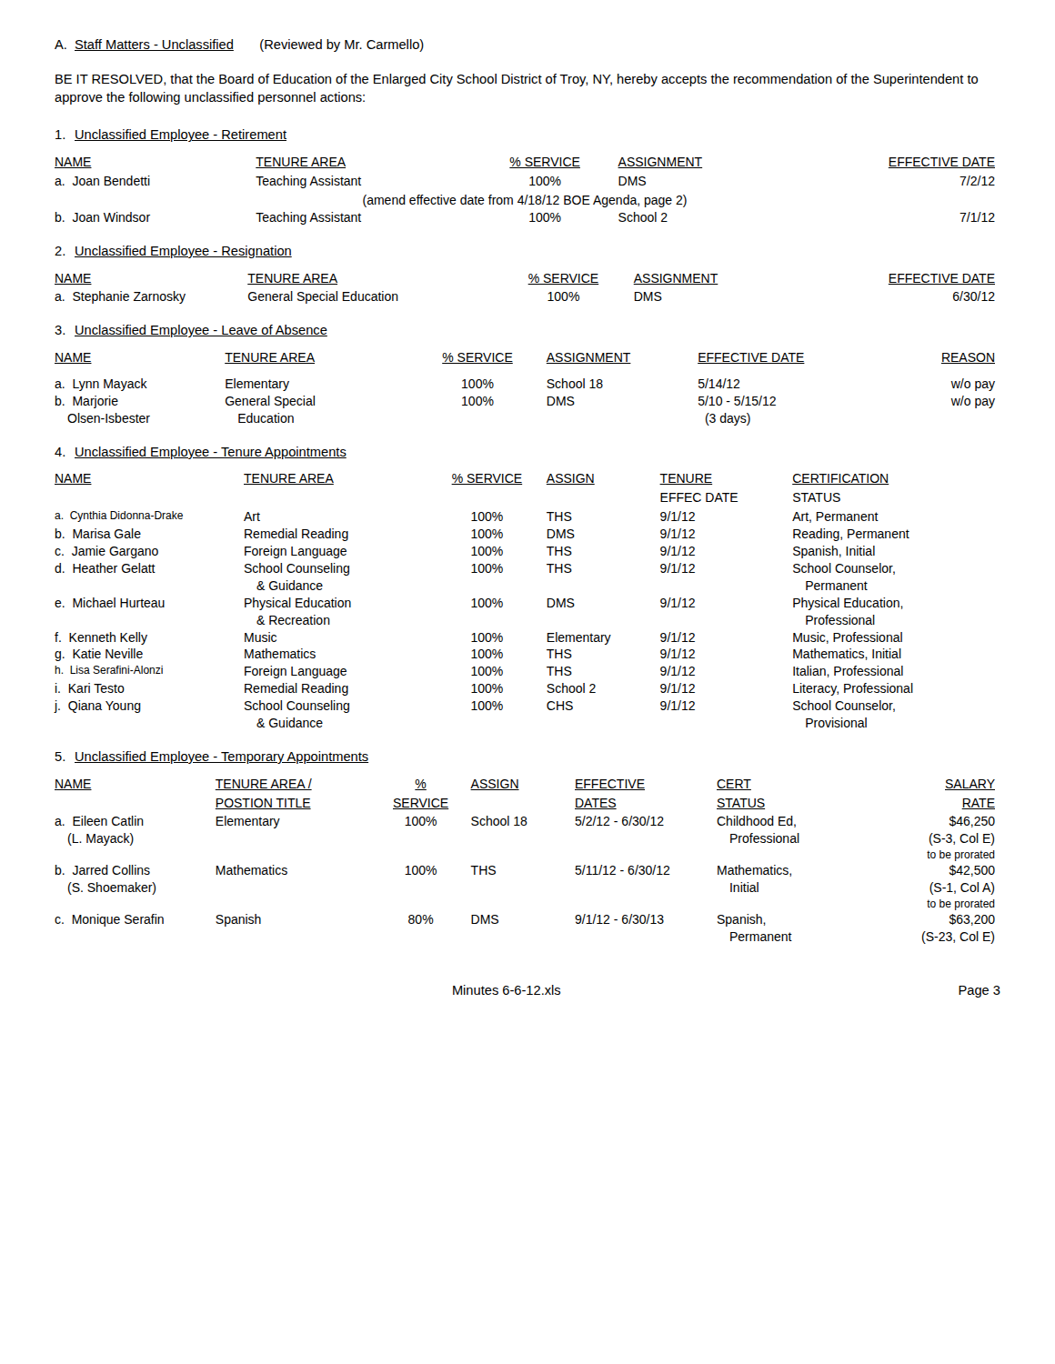A. Staff Matters - Unclassified (Reviewed by Mr. Carmello)
BE IT RESOLVED, that the Board of Education of the Enlarged City School District of Troy, NY, hereby accepts the recommendation of the Superintendent to approve the following unclassified personnel actions:
1. Unclassified Employee - Retirement
| NAME | TENURE AREA | % SERVICE | ASSIGNMENT | EFFECTIVE DATE |
| --- | --- | --- | --- | --- |
| a. Joan Bendetti | Teaching Assistant | 100% | DMS | 7/2/12 |
| (amend effective date from 4/18/12 BOE Agenda, page 2) |
| b. Joan Windsor | Teaching Assistant | 100% | School 2 | 7/1/12 |
2. Unclassified Employee - Resignation
| NAME | TENURE AREA | % SERVICE | ASSIGNMENT | EFFECTIVE DATE |
| --- | --- | --- | --- | --- |
| a. Stephanie Zarnosky | General Special Education | 100% | DMS | 6/30/12 |
3. Unclassified Employee - Leave of Absence
| NAME | TENURE AREA | % SERVICE | ASSIGNMENT | EFFECTIVE DATE | REASON |
| --- | --- | --- | --- | --- | --- |
| a. Lynn Mayack | Elementary | 100% | School 18 | 5/14/12 | w/o pay |
| b. Marjorie | General Special | 100% | DMS | 5/10 - 5/15/12 | w/o pay |
| Olsen-Isbester | Education | | | (3 days) | |
4. Unclassified Employee - Tenure Appointments
| NAME | TENURE AREA | % SERVICE | ASSIGN | TENURE | CERTIFICATION |
| --- | --- | --- | --- | --- | --- |
| | | | | EFFEC DATE | STATUS |
| a. Cynthia Didonna-Drake | Art | 100% | THS | 9/1/12 | Art, Permanent |
| b. Marisa Gale | Remedial Reading | 100% | DMS | 9/1/12 | Reading, Permanent |
| c. Jamie Gargano | Foreign Language | 100% | THS | 9/1/12 | Spanish, Initial |
| d. Heather Gelatt | School Counseling | 100% | THS | 9/1/12 | School Counselor, |
| | & Guidance | | | | Permanent |
| e. Michael Hurteau | Physical Education | 100% | DMS | 9/1/12 | Physical Education, |
| | & Recreation | | | | Professional |
| f. Kenneth Kelly | Music | 100% | Elementary | 9/1/12 | Music, Professional |
| g. Katie Neville | Mathematics | 100% | THS | 9/1/12 | Mathematics, Initial |
| h. Lisa Serafini-Alonzi | Foreign Language | 100% | THS | 9/1/12 | Italian, Professional |
| i. Kari Testo | Remedial Reading | 100% | School 2 | 9/1/12 | Literacy, Professional |
| j. Qiana Young | School Counseling | 100% | CHS | 9/1/12 | School Counselor, |
| | & Guidance | | | | Provisional |
5. Unclassified Employee - Temporary Appointments
| NAME | TENURE AREA / | % | ASSIGN | EFFECTIVE | CERT | SALARY |
| --- | --- | --- | --- | --- | --- | --- |
| | POSTION TITLE | SERVICE | | DATES | STATUS | RATE |
| a. Eileen Catlin | Elementary | 100% | School 18 | 5/2/12 - 6/30/12 | Childhood Ed, | $46,250 |
| (L. Mayack) | | | | | Professional | (S-3, Col E) |
| | | | | | | to be prorated |
| b. Jarred Collins | Mathematics | 100% | THS | 5/11/12 - 6/30/12 | Mathematics, | $42,500 |
| (S. Shoemaker) | | | | | Initial | (S-1, Col A) |
| | | | | | | to be prorated |
| c. Monique Serafin | Spanish | 80% | DMS | 9/1/12 - 6/30/13 | Spanish, | $63,200 |
| | | | | | Permanent | (S-23, Col E) |
Minutes 6-6-12.xls Page 3